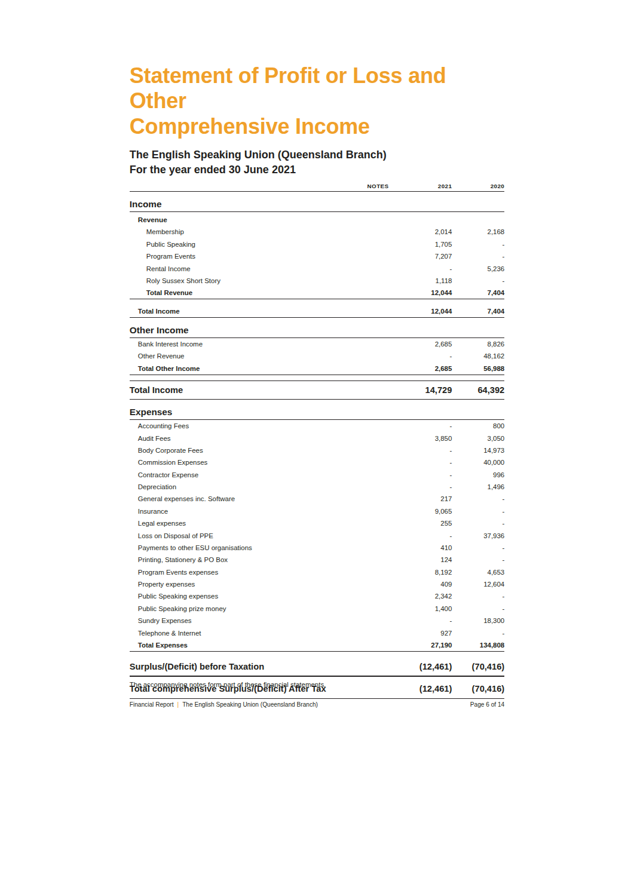Statement of Profit or Loss and Other
Comprehensive Income
The English Speaking Union (Queensland Branch)
For the year ended 30 June 2021
| | NOTES | 2021 | 2020 |
| --- | --- | --- | --- |
| Income | | | |
| Revenue | | | |
| Membership | | 2,014 | 2,168 |
| Public Speaking | | 1,705 | - |
| Program Events | | 7,207 | - |
| Rental Income | | - | 5,236 |
| Roly Sussex Short Story | | 1,118 | - |
| Total Revenue | | 12,044 | 7,404 |
| Total Income | | 12,044 | 7,404 |
| Other Income | | | |
| Bank Interest Income | | 2,685 | 8,826 |
| Other Revenue | | - | 48,162 |
| Total Other Income | | 2,685 | 56,988 |
| Total Income | | 14,729 | 64,392 |
| Expenses | | | |
| Accounting Fees | | - | 800 |
| Audit Fees | | 3,850 | 3,050 |
| Body Corporate Fees | | - | 14,973 |
| Commission Expenses | | - | 40,000 |
| Contractor Expense | | - | 996 |
| Depreciation | | - | 1,496 |
| General expenses inc. Software | | 217 | - |
| Insurance | | 9,065 | - |
| Legal expenses | | 255 | - |
| Loss on Disposal of PPE | | - | 37,936 |
| Payments to other ESU organisations | | 410 | - |
| Printing, Stationery & PO Box | | 124 | - |
| Program Events expenses | | 8,192 | 4,653 |
| Property expenses | | 409 | 12,604 |
| Public Speaking expenses | | 2,342 | - |
| Public Speaking prize money | | 1,400 | - |
| Sundry Expenses | | - | 18,300 |
| Telephone & Internet | | 927 | - |
| Total Expenses | | 27,190 | 134,808 |
| Surplus/(Deficit) before Taxation | | (12,461) | (70,416) |
| Total comprehensive Surplus/(Deficit) After Tax | | (12,461) | (70,416) |
The accompanying notes form part of these financial statements.
Financial Report|The English Speaking Union (Queensland Branch)
Page 6 of 14